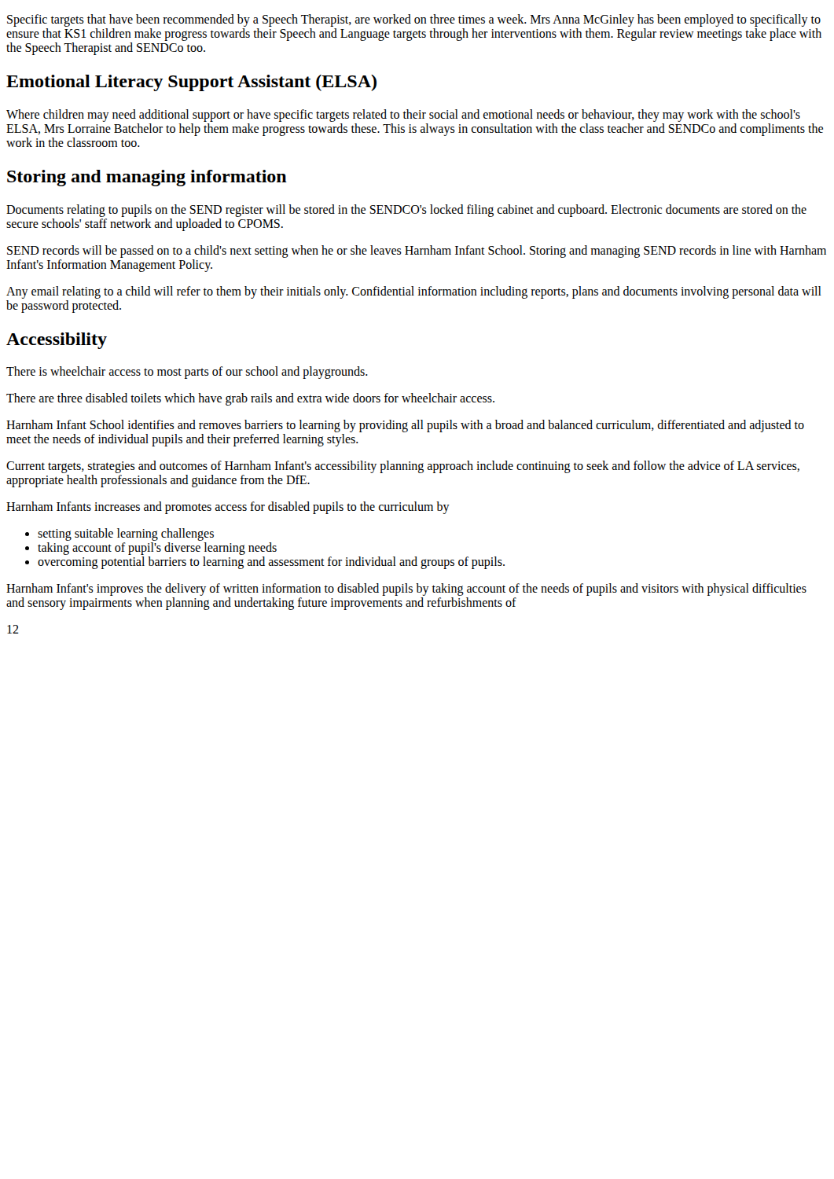Specific targets that have been recommended by a Speech Therapist, are worked on three times a week. Mrs Anna McGinley has been employed to specifically to ensure that KS1 children make progress towards their Speech and Language targets through her interventions with them. Regular review meetings take place with the Speech Therapist and SENDCo too.
Emotional Literacy Support Assistant (ELSA)
Where children may need additional support or have specific targets related to their social and emotional needs or behaviour, they may work with the school's ELSA, Mrs Lorraine Batchelor to help them make progress towards these. This is always in consultation with the class teacher and SENDCo and compliments the work in the classroom too.
Storing and managing information
Documents relating to pupils on the SEND register will be stored in the SENDCO's locked filing cabinet and cupboard. Electronic documents are stored on the secure schools' staff network and uploaded to CPOMS.
SEND records will be passed on to a child's next setting when he or she leaves Harnham Infant School. Storing and managing SEND records in line with Harnham Infant's Information Management Policy.
Any email relating to a child will refer to them by their initials only. Confidential information including reports, plans and documents involving personal data will be password protected.
Accessibility
There is wheelchair access to most parts of our school and playgrounds.
There are three disabled toilets which have grab rails and extra wide doors for wheelchair access.
Harnham Infant School identifies and removes barriers to learning by providing all pupils with a broad and balanced curriculum, differentiated and adjusted to meet the needs of individual pupils and their preferred learning styles.
Current targets, strategies and outcomes of Harnham Infant's accessibility planning approach include continuing to seek and follow the advice of LA services, appropriate health professionals and guidance from the DfE.
Harnham Infants increases and promotes access for disabled pupils to the curriculum by
setting suitable learning challenges
taking account of pupil's diverse learning needs
overcoming potential barriers to learning and assessment for individual and groups of pupils.
Harnham Infant's improves the delivery of written information to disabled pupils by taking account of the needs of pupils and visitors with physical difficulties and sensory impairments when planning and undertaking future improvements and refurbishments of
12